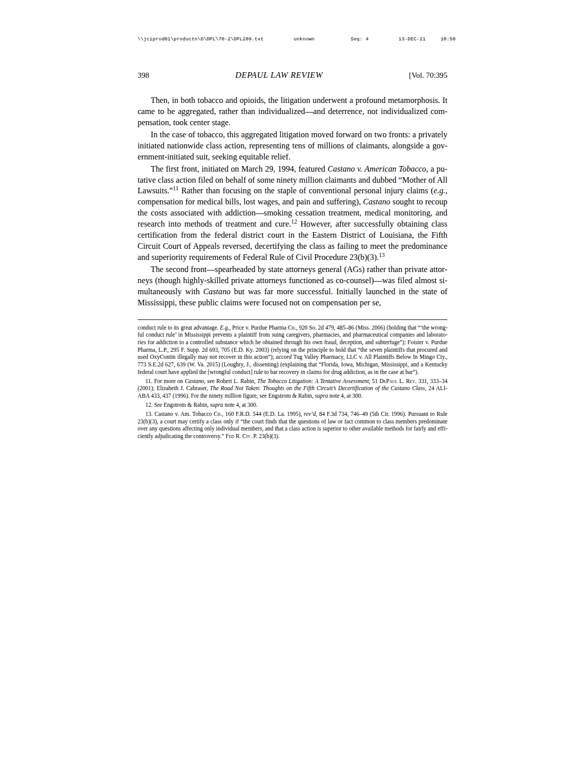\\jciprod01\productn\D\DPL\70-2\DPL209.txt unknown Seq: 4 13-DEC-21 10:50
398 DEPAUL LAW REVIEW [Vol. 70:395
Then, in both tobacco and opioids, the litigation underwent a profound metamorphosis. It came to be aggregated, rather than individualized—and deterrence, not individualized compensation, took center stage.
In the case of tobacco, this aggregated litigation moved forward on two fronts: a privately initiated nationwide class action, representing tens of millions of claimants, alongside a government-initiated suit, seeking equitable relief.
The first front, initiated on March 29, 1994, featured Castano v. American Tobacco, a putative class action filed on behalf of some ninety million claimants and dubbed “Mother of All Lawsuits.”11 Rather than focusing on the staple of conventional personal injury claims (e.g., compensation for medical bills, lost wages, and pain and suffering), Castano sought to recoup the costs associated with addiction—smoking cessation treatment, medical monitoring, and research into methods of treatment and cure.12 However, after successfully obtaining class certification from the federal district court in the Eastern District of Louisiana, the Fifth Circuit Court of Appeals reversed, decertifying the class as failing to meet the predominance and superiority requirements of Federal Rule of Civil Procedure 23(b)(3).13
The second front—spearheaded by state attorneys general (AGs) rather than private attorneys (though highly-skilled private attorneys functioned as co-counsel)—was filed almost simultaneously with Castano but was far more successful. Initially launched in the state of Mississippi, these public claims were focused not on compensation per se,
conduct rule to its great advantage. E.g., Price v. Purdue Pharma Co., 920 So. 2d 479, 485–86 (Miss. 2006) (holding that “‘the wrongful conduct rule’ in Mississippi prevents a plaintiff from suing caregivers, pharmacies, and pharmaceutical companies and laboratories for addiction to a controlled substance which he obtained through his own fraud, deception, and subterfuge”); Foister v. Purdue Pharma, L.P., 295 F. Supp. 2d 693, 705 (E.D. Ky. 2003) (relying on the principle to hold that “the seven plaintiffs that procured and used OxyContin illegally may not recover in this action”); accord Tug Valley Pharmacy, LLC v. All Plaintiffs Below In Mingo Cty., 773 S.E.2d 627, 639 (W. Va. 2015) (Loughry, J., dissenting) (explaining that “Florida, Iowa, Michigan, Mississippi, and a Kentucky federal court have applied the [wrongful conduct] rule to bar recovery in claims for drug addiction, as in the case at bar”).
11. For more on Castano, see Robert L. Rabin, The Tobacco Litigation: A Tentative Assessment, 51 DePaul L. Rev. 331, 333–34 (2001); Elizabeth J. Cabraser, The Road Not Taken: Thoughts on the Fifth Circuit’s Decertification of the Castano Class, 24 ALI-ABA 433, 437 (1996). For the ninety million figure, see Engstrom & Rabin, supra note 4, at 300.
12. See Engstrom & Rabin, supra note 4, at 300.
13. Castano v. Am. Tobacco Co., 160 F.R.D. 544 (E.D. La. 1995), rev’d, 84 F.3d 734, 746–49 (5th Cir. 1996). Pursuant to Rule 23(b)(3), a court may certify a class only if “the court finds that the questions of law or fact common to class members predominate over any questions affecting only individual members, and that a class action is superior to other available methods for fairly and efficiently adjudicating the controversy.” Fed R. Civ. P. 23(b)(3).